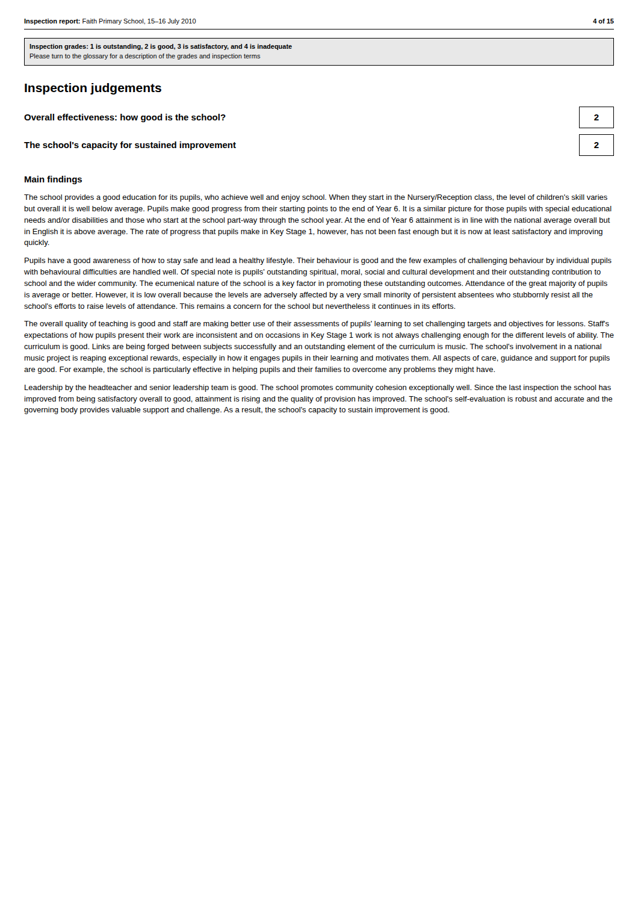Inspection report: Faith Primary School, 15–16 July 2010
4 of 15
Inspection grades: 1 is outstanding, 2 is good, 3 is satisfactory, and 4 is inadequate
Please turn to the glossary for a description of the grades and inspection terms
Inspection judgements
| Overall effectiveness: how good is the school? | 2 |
| The school's capacity for sustained improvement | 2 |
Main findings
The school provides a good education for its pupils, who achieve well and enjoy school. When they start in the Nursery/Reception class, the level of children's skill varies but overall it is well below average. Pupils make good progress from their starting points to the end of Year 6. It is a similar picture for those pupils with special educational needs and/or disabilities and those who start at the school part-way through the school year. At the end of Year 6 attainment is in line with the national average overall but in English it is above average. The rate of progress that pupils make in Key Stage 1, however, has not been fast enough but it is now at least satisfactory and improving quickly.
Pupils have a good awareness of how to stay safe and lead a healthy lifestyle. Their behaviour is good and the few examples of challenging behaviour by individual pupils with behavioural difficulties are handled well. Of special note is pupils' outstanding spiritual, moral, social and cultural development and their outstanding contribution to school and the wider community. The ecumenical nature of the school is a key factor in promoting these outstanding outcomes. Attendance of the great majority of pupils is average or better. However, it is low overall because the levels are adversely affected by a very small minority of persistent absentees who stubbornly resist all the school's efforts to raise levels of attendance. This remains a concern for the school but nevertheless it continues in its efforts.
The overall quality of teaching is good and staff are making better use of their assessments of pupils' learning to set challenging targets and objectives for lessons. Staff's expectations of how pupils present their work are inconsistent and on occasions in Key Stage 1 work is not always challenging enough for the different levels of ability. The curriculum is good. Links are being forged between subjects successfully and an outstanding element of the curriculum is music. The school's involvement in a national music project is reaping exceptional rewards, especially in how it engages pupils in their learning and motivates them. All aspects of care, guidance and support for pupils are good. For example, the school is particularly effective in helping pupils and their families to overcome any problems they might have.
Leadership by the headteacher and senior leadership team is good. The school promotes community cohesion exceptionally well. Since the last inspection the school has improved from being satisfactory overall to good, attainment is rising and the quality of provision has improved. The school's self-evaluation is robust and accurate and the governing body provides valuable support and challenge. As a result, the school's capacity to sustain improvement is good.